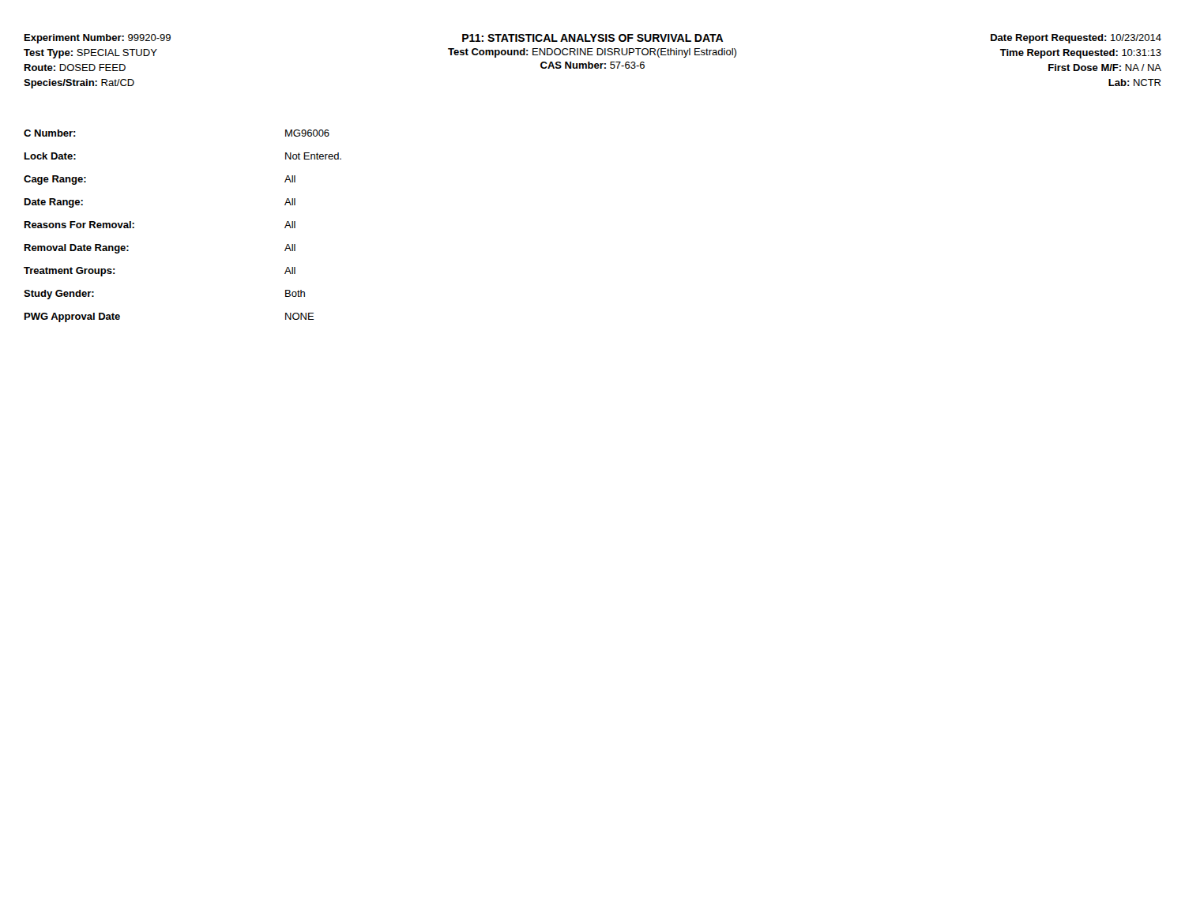| Experiment Number: 99920-99 Test Type: SPECIAL STUDY Route: DOSED FEED Species/Strain: Rat/CD | P11: STATISTICAL ANALYSIS OF SURVIVAL DATA Test Compound: ENDOCRINE DISRUPTOR(Ethinyl Estradiol) CAS Number: 57-63-6 | Date Report Requested: 10/23/2014 Time Report Requested: 10:31:13 First Dose M/F: NA / NA Lab: NCTR |
| C Number: | MG96006 |
| Lock Date: | Not Entered. |
| Cage Range: | All |
| Date Range: | All |
| Reasons For Removal: | All |
| Removal Date Range: | All |
| Treatment Groups: | All |
| Study Gender: | Both |
| PWG Approval Date | NONE |